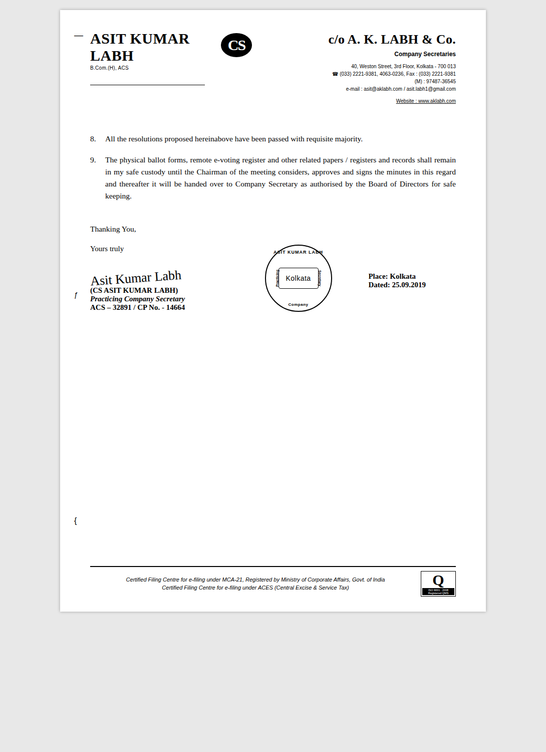—
ASIT KUMAR LABH
B.Com.(H), ACS
CS
c/o A. K. LABH & Co.
Company Secretaries
40, Weston Street, 3rd Floor, Kolkata - 700 013
☎ (033) 2221-9381, 4063-0236, Fax : (033) 2221-9381
(M) : 97487-36545
e-mail : asit@aklabh.com / asit.labh1@gmail.com
Website : www.aklabh.com
8. All the resolutions proposed hereinabove have been passed with requisite majority.
9. The physical ballot forms, remote e-voting register and other related papers / registers and records shall remain in my safe custody until the Chairman of the meeting considers, approves and signs the minutes in this regard and thereafter it will be handed over to Company Secretary as authorised by the Board of Directors for safe keeping.
Thanking You,
Yours truly
Asit Kumar Labh
(CS ASIT KUMAR LABH)
Practicing Company Secretary
ACS – 32891 / CP No. - 14664
ASIT KUMAR LABH
Practicing
Secretary
Company
Kolkata
Place: Kolkata
Dated: 25.09.2019
ƒ
{
Certified Filing Centre for e-filing under MCA-21, Registered by Ministry of Corporate Affairs, Govt. of India
Certified Filing Centre for e-filing under ACES (Central Excise & Service Tax)
Q
ISO 9001 : 2008
Registered QMS